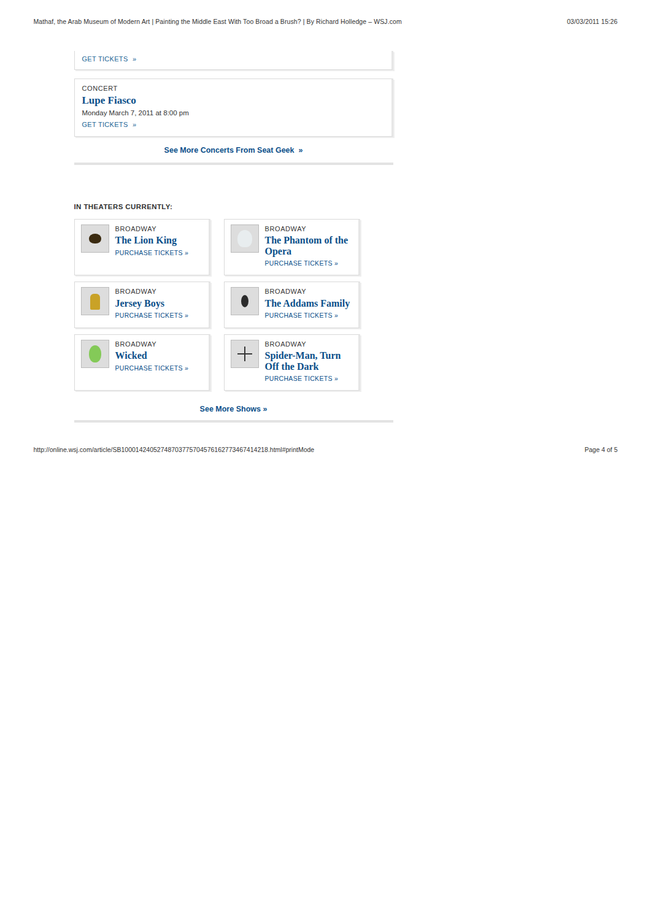Mathaf, the Arab Museum of Modern Art | Painting the Middle East With Too Broad a Brush? | By Richard Holledge – WSJ.com
03/03/2011 15:26
GET TICKETS »
Concert
Lupe Fiasco
Monday March 7, 2011 at 8:00 pm
GET TICKETS »
See More Concerts From Seat Geek »
In Theaters Currently:
Broadway
The Lion King
PURCHASE TICKETS »
Broadway
The Phantom of the Opera
PURCHASE TICKETS »
Broadway
Jersey Boys
PURCHASE TICKETS »
Broadway
The Addams Family
PURCHASE TICKETS »
Broadway
Wicked
PURCHASE TICKETS »
Broadway
Spider-Man, Turn Off the Dark
PURCHASE TICKETS »
See More Shows »
http://online.wsj.com/article/SB10001424052748703775704576162773467414218.html#printMode
Page 4 of 5